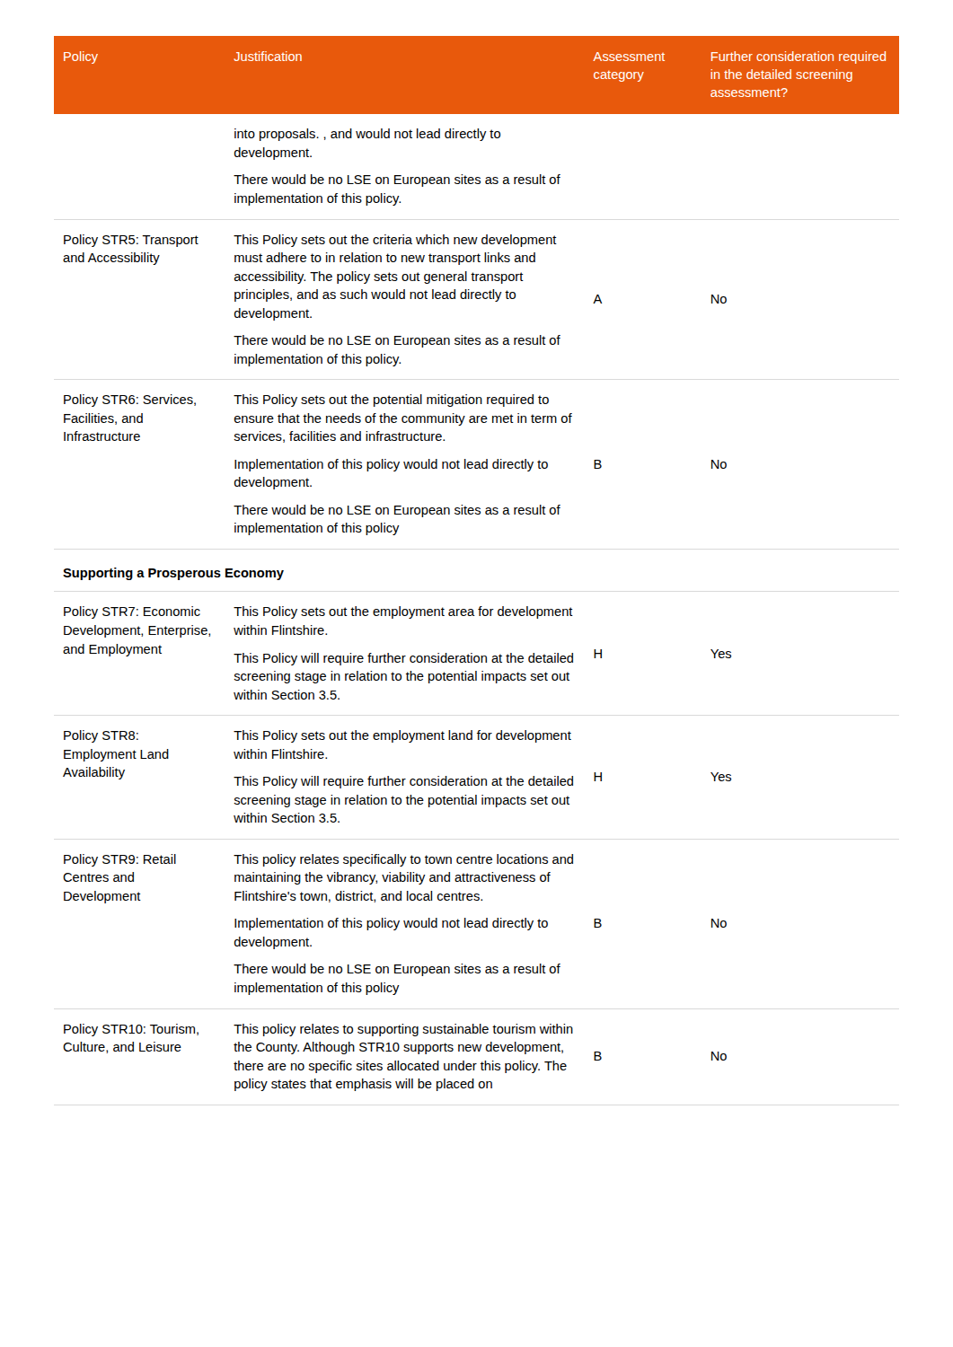| Policy | Justification | Assessment category | Further consideration required in the detailed screening assessment? |
| --- | --- | --- | --- |
| | into proposals. , and would not lead directly to development. There would be no LSE on European sites as a result of implementation of this policy. | | |
| Policy STR5: Transport and Accessibility | This Policy sets out the criteria which new development must adhere to in relation to new transport links and accessibility. The policy sets out general transport principles, and as such would not lead directly to development. There would be no LSE on European sites as a result of implementation of this policy. | A | No |
| Policy STR6: Services, Facilities, and Infrastructure | This Policy sets out the potential mitigation required to ensure that the needs of the community are met in term of services, facilities and infrastructure. Implementation of this policy would not lead directly to development. There would be no LSE on European sites as a result of implementation of this policy | B | No |
| Supporting a Prosperous Economy |
| Policy STR7: Economic Development, Enterprise, and Employment | This Policy sets out the employment area for development within Flintshire. This Policy will require further consideration at the detailed screening stage in relation to the potential impacts set out within Section 3.5. | H | Yes |
| Policy STR8: Employment Land Availability | This Policy sets out the employment land for development within Flintshire. This Policy will require further consideration at the detailed screening stage in relation to the potential impacts set out within Section 3.5. | H | Yes |
| Policy STR9: Retail Centres and Development | This policy relates specifically to town centre locations and maintaining the vibrancy, viability and attractiveness of Flintshire's town, district, and local centres. Implementation of this policy would not lead directly to development. There would be no LSE on European sites as a result of implementation of this policy | B | No |
| Policy STR10: Tourism, Culture, and Leisure | This policy relates to supporting sustainable tourism within the County. Although STR10 supports new development, there are no specific sites allocated under this policy. The policy states that emphasis will be placed on | B | No |